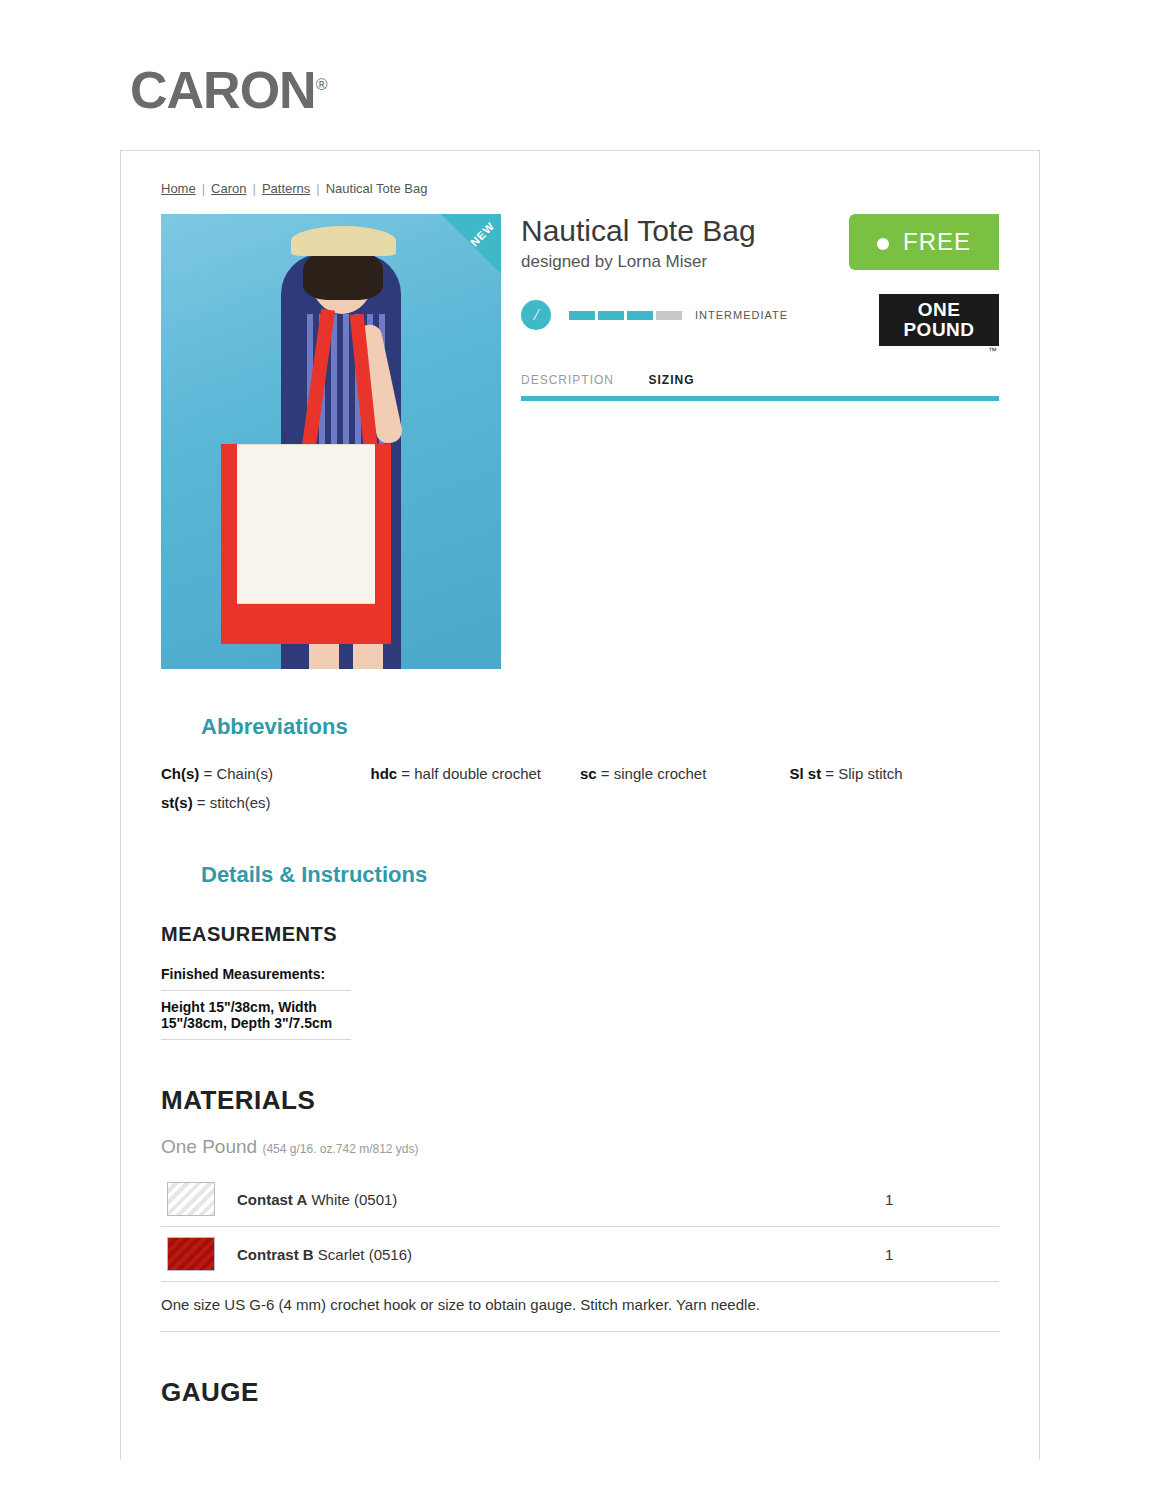CARON®
Home|Caron|Patterns|Nautical Tote Bag
NEW
Nautical Tote Bag
designed by Lorna Miser
/
INTERMEDIATE
FREE
ONE
POUND
™
DESCRIPTION SIZING
Abbreviations
Ch(s) = Chain(s)
hdc = half double crochet
sc = single crochet
Sl st = Slip stitch
st(s) = stitch(es)
Details & Instructions
MEASUREMENTS
| Finished Measurements: |
| Height 15"/38cm, Width 15"/38cm, Depth 3"/7.5cm |
MATERIALS
One Pound (454 g/16. oz.742 m/812 yds)
| | Contast A White (0501) | 1 |
| | Contrast B Scarlet (0516) | 1 |
One size US G-6 (4 mm) crochet hook or size to obtain gauge. Stitch marker. Yarn needle.
GAUGE